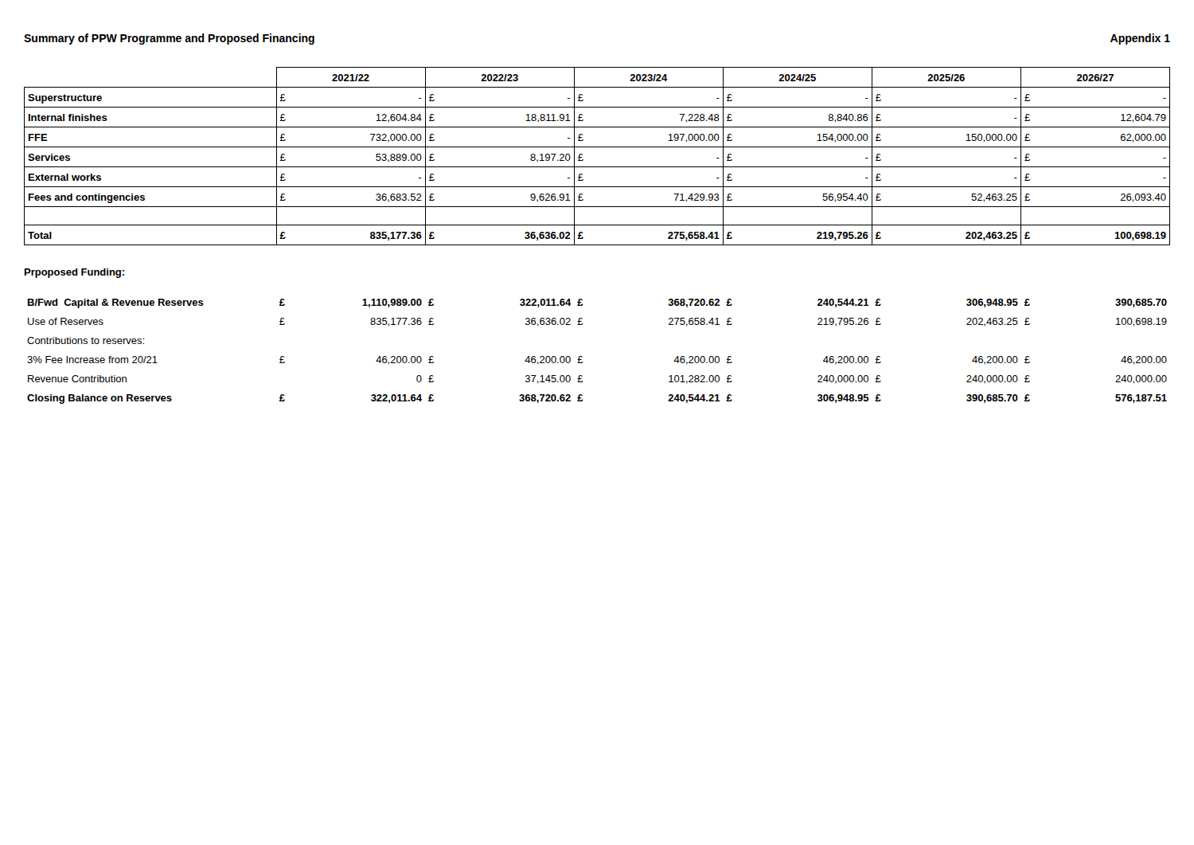Summary of PPW Programme and Proposed Financing
Appendix 1
| | 2021/22 | 2022/23 | 2023/24 | 2024/25 | 2025/26 | 2026/27 |
| --- | --- | --- | --- | --- | --- | --- |
| Superstructure | £ | - | £ | - | £ | - | £ | - | £ | - | £ | - |
| Internal finishes | £ | 12,604.84 | £ | 18,811.91 | £ | 7,228.48 | £ | 8,840.86 | £ | - | £ | 12,604.79 |
| FFE | £ | 732,000.00 | £ | - | £ | 197,000.00 | £ | 154,000.00 | £ | 150,000.00 | £ | 62,000.00 |
| Services | £ | 53,889.00 | £ | 8,197.20 | £ | - | £ | - | £ | - | £ | - |
| External works | £ | - | £ | - | £ | - | £ | - | £ | - | £ | - |
| Fees and contingencies | £ | 36,683.52 | £ | 9,626.91 | £ | 71,429.93 | £ | 56,954.40 | £ | 52,463.25 | £ | 26,093.40 |
| Total | £ | 835,177.36 | £ | 36,636.02 | £ | 275,658.41 | £ | 219,795.26 | £ | 202,463.25 | £ | 100,698.19 |
Prpoposed Funding:
| B/Fwd Capital & Revenue Reserves | £ | 1,110,989.00 | £ | 322,011.64 | £ | 368,720.62 | £ | 240,544.21 | £ | 306,948.95 | £ | 390,685.70 |
| Use of Reserves | £ | 835,177.36 | £ | 36,636.02 | £ | 275,658.41 | £ | 219,795.26 | £ | 202,463.25 | £ | 100,698.19 |
| Contributions to reserves: | | | | | | | | | | | | |
| 3% Fee Increase from 20/21 | £ | 46,200.00 | £ | 46,200.00 | £ | 46,200.00 | £ | 46,200.00 | £ | 46,200.00 | £ | 46,200.00 |
| Revenue Contribution | | 0 | £ | 37,145.00 | £ | 101,282.00 | £ | 240,000.00 | £ | 240,000.00 | £ | 240,000.00 |
| Closing Balance on Reserves | £ | 322,011.64 | £ | 368,720.62 | £ | 240,544.21 | £ | 306,948.95 | £ | 390,685.70 | £ | 576,187.51 |